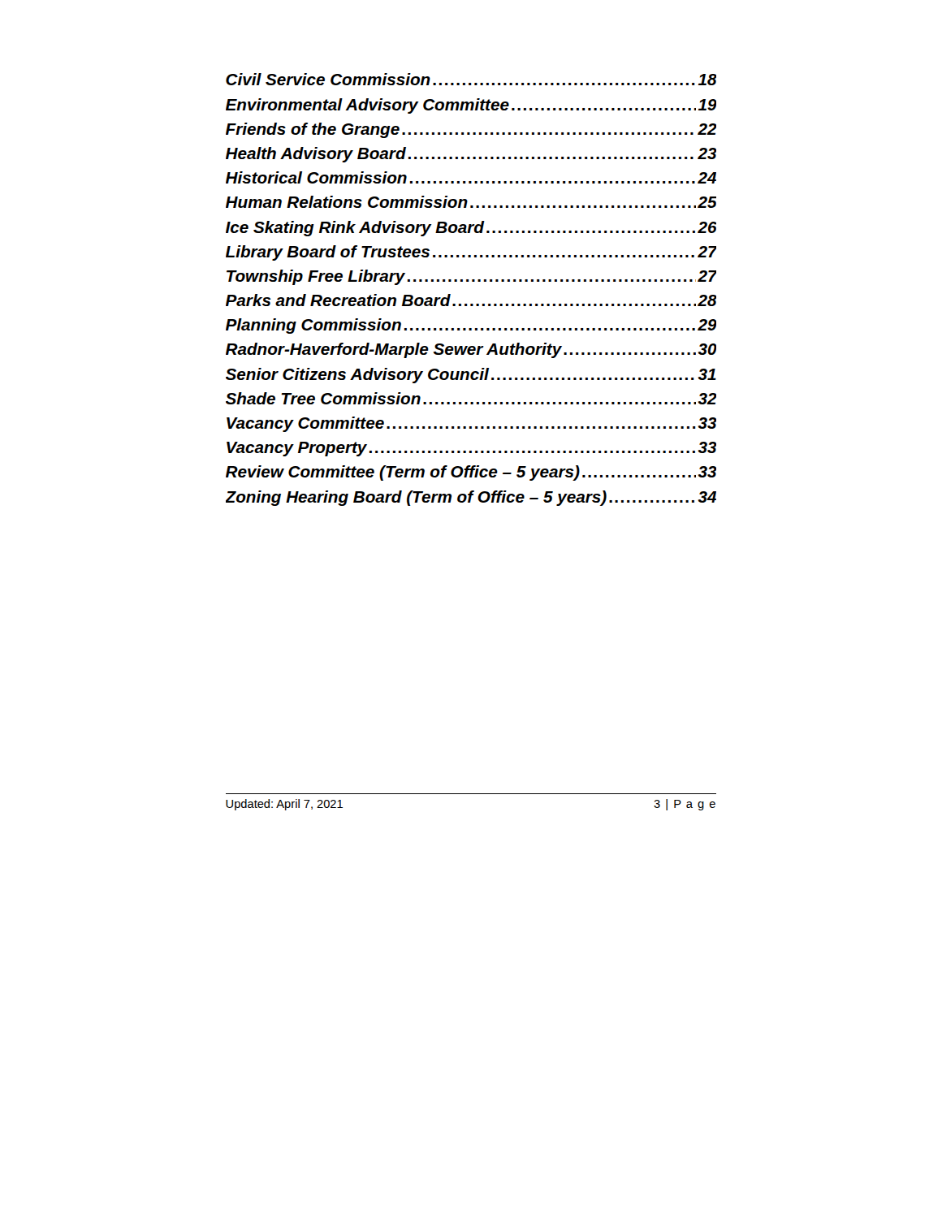Civil Service Commission.................................................................................................. 18
Environmental Advisory Committee........................................................................... 19
Friends of the Grange....................................................................................................... 22
Health Advisory Board..................................................................................................... 23
Historical Commission..................................................................................................... 24
Human Relations Commission................................................................................. 25
Ice Skating Rink Advisory Board.................................................................................. 26
Library Board of Trustees.............................................................................................. 27
Township Free Library..................................................................................................... 27
Parks and Recreation Board..................................................................................... 28
Planning Commission..................................................................................................... 29
Radnor-Haverford-Marple Sewer Authority..................................................... 30
Senior Citizens Advisory Council.................................................................................. 31
Shade Tree Commission................................................................................................. 32
Vacancy Committee....................................................................................................... 33
Vacancy Property............................................................................................................. 33
Review Committee (Term of Office – 5 years)............................................................. 33
Zoning Hearing Board (Term of Office – 5 years)....................................................... 34
Updated: April 7, 2021 3 | P a g e